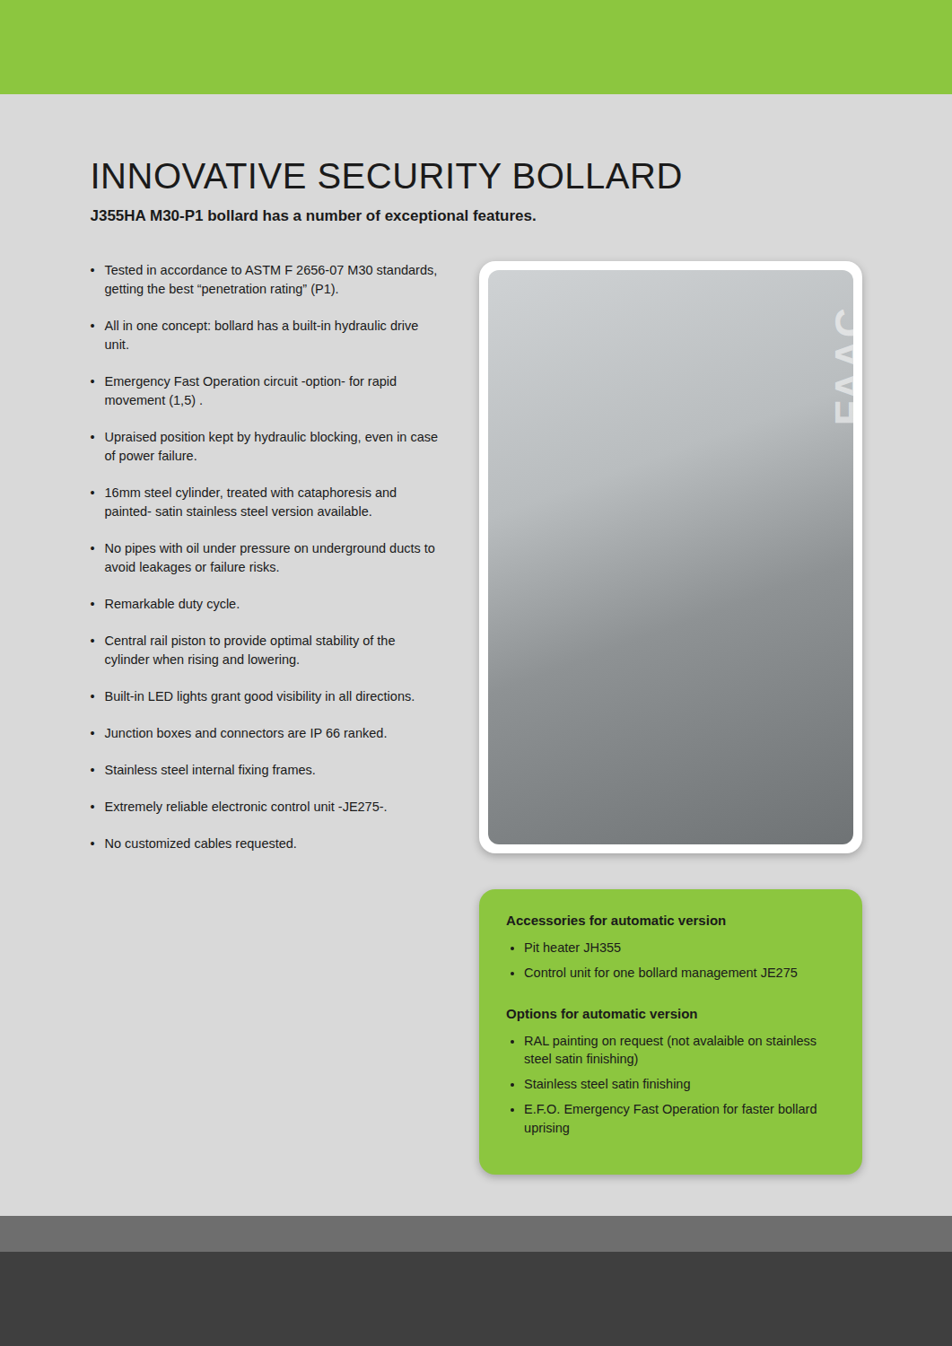INNOVATIVE SECURITY BOLLARD
J355HA M30-P1 bollard has a number of exceptional features.
Tested in accordance to ASTM F 2656-07 M30 standards, getting the best “penetration rating” (P1).
All in one concept: bollard has a built-in hydraulic drive unit.
Emergency Fast Operation circuit -option- for rapid movement (1,5) .
Upraised position kept by hydraulic blocking, even in case of power failure.
16mm steel cylinder, treated with cataphoresis and painted- satin stainless steel version available.
No pipes with oil under pressure on underground ducts to avoid leakages or failure risks.
Remarkable duty cycle.
Central rail piston to provide optimal stability of the cylinder when rising and lowering.
Built-in LED lights grant good visibility in all directions.
Junction boxes and connectors are IP 66 ranked.
Stainless steel internal fixing frames.
Extremely reliable electronic control unit -JE275-.
No customized cables requested.
Accessories for automatic version
Pit heater JH355
Control unit for one bollard management JE275
Options for automatic version
RAL painting on request (not avalaible on stainless steel satin finishing)
Stainless steel satin finishing
E.F.O. Emergency Fast Operation for faster bollard uprising